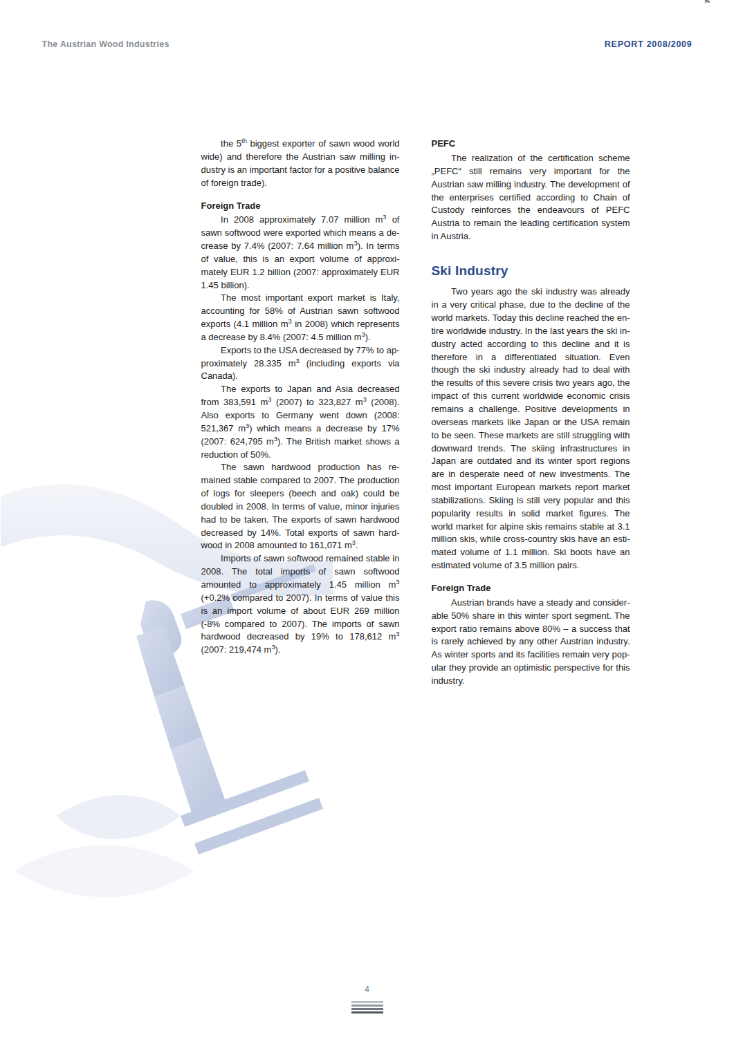The Austrian Wood Industries
REPORT 2008/2009
the 5th biggest exporter of sawn wood world wide) and therefore the Austrian saw milling industry is an important factor for a positive balance of foreign trade).
Foreign Trade
In 2008 approximately 7.07 million m3 of sawn softwood were exported which means a decrease by 7.4% (2007: 7.64 million m3). In terms of value, this is an export volume of approximately EUR 1.2 billion (2007: approximately EUR 1.45 billion).
The most important export market is Italy, accounting for 58% of Austrian sawn softwood exports (4.1 million m3 in 2008) which represents a decrease by 8.4% (2007: 4.5 million m3).
Exports to the USA decreased by 77% to approximately 28.335 m3 (including exports via Canada).
The exports to Japan and Asia decreased from 383,591 m3 (2007) to 323,827 m3 (2008). Also exports to Germany went down (2008: 521,367 m3) which means a decrease by 17% (2007: 624,795 m3). The British market shows a reduction of 50%.
The sawn hardwood production has remained stable compared to 2007. The production of logs for sleepers (beech and oak) could be doubled in 2008. In terms of value, minor injuries had to be taken. The exports of sawn hardwood decreased by 14%. Total exports of sawn hardwood in 2008 amounted to 161,071 m3.
Imports of sawn softwood remained stable in 2008. The total imports of sawn softwood amounted to approximately 1.45 million m3 (+0.2% compared to 2007). In terms of value this is an import volume of about EUR 269 million (-8% compared to 2007). The imports of sawn hardwood decreased by 19% to 178,612 m3 (2007: 219,474 m3).
PEFC
The realization of the certification scheme „PEFC“ still remains very important for the Austrian saw milling industry. The development of the enterprises certified according to Chain of Custody reinforces the endeavours of PEFC Austria to remain the leading certification system in Austria.
Ski Industry
Two years ago the ski industry was already in a very critical phase, due to the decline of the world markets. Today this decline reached the entire worldwide industry. In the last years the ski industry acted according to this decline and it is therefore in a differentiated situation. Even though the ski industry already had to deal with the results of this severe crisis two years ago, the impact of this current worldwide economic crisis remains a challenge. Positive developments in overseas markets like Japan or the USA remain to be seen. These markets are still struggling with downward trends. The skiing infrastructures in Japan are outdated and its winter sport regions are in desperate need of new investments. The most important European markets report market stabilizations. Skiing is still very popular and this popularity results in solid market figures. The world market for alpine skis remains stable at 3.1 million skis, while cross-country skis have an estimated volume of 1.1 million. Ski boots have an estimated volume of 3.5 million pairs.
Foreign Trade
Austrian brands have a steady and considerable 50% share in this winter sport segment. The export ratio remains above 80% – a success that is rarely achieved by any other Austrian industry. As winter sports and its facilities remain very popular they provide an optimistic perspective for this industry.
The Austrian Wood Industries • Editor-in-chief: Dolunay Yerit Schwarzenbergplatz 4, A-1037 Vienna, Austria • Phone +43/1/712 26 01 • Fax +43/1/713 26 01 • e-mail: office@holzindustrie.at
4